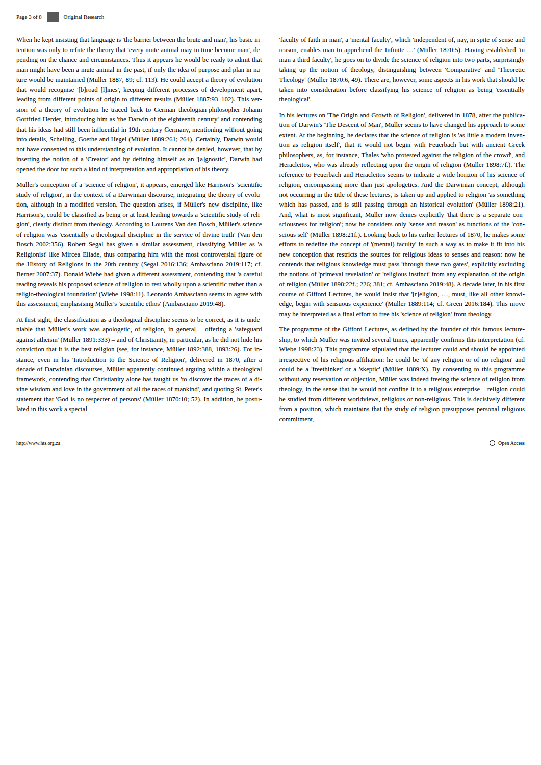Page 3 of 8 Original Research
When he kept insisting that language is 'the barrier between the brute and man', his basic intention was only to refute the theory that 'every mute animal may in time become man', depending on the chance and circumstances. Thus it appears he would be ready to admit that man might have been a mute animal in the past, if only the idea of purpose and plan in nature would be maintained (Müller 1887, 89; cf. 113). He could accept a theory of evolution that would recognise '[b]road [l]ines', keeping different processes of development apart, leading from different points of origin to different results (Müller 1887:93–102). This version of a theory of evolution he traced back to German theologian-philosopher Johann Gottfried Herder, introducing him as 'the Darwin of the eighteenth century' and contending that his ideas had still been influential in 19th-century Germany, mentioning without going into details, Schelling, Goethe and Hegel (Müller 1889:261; 264). Certainly, Darwin would not have consented to this understanding of evolution. It cannot be denied, however, that by inserting the notion of a 'Creator' and by defining himself as an '[a]gnostic', Darwin had opened the door for such a kind of interpretation and appropriation of his theory.
Müller's conception of a 'science of religion', it appears, emerged like Harrison's 'scientific study of religion', in the context of a Darwinian discourse, integrating the theory of evolution, although in a modified version. The question arises, if Müller's new discipline, like Harrison's, could be classified as being or at least leading towards a 'scientific study of religion', clearly distinct from theology. According to Lourens Van den Bosch, Müller's science of religion was 'essentially a theological discipline in the service of divine truth' (Van den Bosch 2002:356). Robert Segal has given a similar assessment, classifying Müller as 'a Religionist' like Mircea Eliade, thus comparing him with the most controversial figure of the History of Religions in the 20th century (Segal 2016:136; Ambasciano 2019:117; cf. Berner 2007:37). Donald Wiebe had given a different assessment, contending that 'a careful reading reveals his proposed science of religion to rest wholly upon a scientific rather than a religio-theological foundation' (Wiebe 1998:11). Leonardo Ambasciano seems to agree with this assessment, emphasising Müller's 'scientific ethos' (Ambasciano 2019:48).
At first sight, the classification as a theological discipline seems to be correct, as it is undeniable that Müller's work was apologetic, of religion, in general – offering a 'safeguard against atheism' (Müller 1891:333) – and of Christianity, in particular, as he did not hide his conviction that it is the best religion (see, for instance, Müller 1892:388, 1893:26). For instance, even in his 'Introduction to the Science of Religion', delivered in 1870, after a decade of Darwinian discourses, Müller apparently continued arguing within a theological framework, contending that Christianity alone has taught us 'to discover the traces of a divine wisdom and love in the government of all the races of mankind', and quoting St. Peter's statement that 'God is no respecter of persons' (Müller 1870:10; 52). In addition, he postulated in this work a special
'faculty of faith in man', a 'mental faculty', which 'independent of, nay, in spite of sense and reason, enables man to apprehend the Infinite …' (Müller 1870:5). Having established 'in man a third faculty', he goes on to divide the science of religion into two parts, surprisingly taking up the notion of theology, distinguishing between 'Comparative' and 'Theoretic Theology' (Müller 1870:6, 49). There are, however, some aspects in his work that should be taken into consideration before classifying his science of religion as being 'essentially theological'.
In his lectures on 'The Origin and Growth of Religion', delivered in 1878, after the publication of Darwin's 'The Descent of Man', Müller seems to have changed his approach to some extent. At the beginning, he declares that the science of religion is 'as little a modern invention as religion itself', that it would not begin with Feuerbach but with ancient Greek philosophers, as, for instance, Thales 'who protested against the religion of the crowd', and Heracleitos, who was already reflecting upon the origin of religion (Müller 1898:7f.). The reference to Feuerbach and Heracleitos seems to indicate a wide horizon of his science of religion, encompassing more than just apologetics. And the Darwinian concept, although not occurring in the title of these lectures, is taken up and applied to religion 'as something which has passed, and is still passing through an historical evolution' (Müller 1898:21). And, what is most significant, Müller now denies explicitly 'that there is a separate consciousness for religion'; now he considers only 'sense and reason' as functions of the 'conscious self' (Müller 1898:21f.). Looking back to his earlier lectures of 1870, he makes some efforts to redefine the concept of '(mental) faculty' in such a way as to make it fit into his new conception that restricts the sources for religious ideas to senses and reason: now he contends that religious knowledge must pass 'through these two gates', explicitly excluding the notions of 'primeval revelation' or 'religious instinct' from any explanation of the origin of religion (Müller 1898:22f.; 226; 381; cf. Ambasciano 2019:48). A decade later, in his first course of Gifford Lectures, he would insist that '[r]eligion, …, must, like all other knowledge, begin with sensuous experience' (Müller 1889:114; cf. Green 2016:184). This move may be interpreted as a final effort to free his 'science of religion' from theology.
The programme of the Gifford Lectures, as defined by the founder of this famous lectureship, to which Müller was invited several times, apparently confirms this interpretation (cf. Wiebe 1998:23). This programme stipulated that the lecturer could and should be appointed irrespective of his religious affiliation: he could be 'of any religion or of no religion' and could be a 'freethinker' or a 'skeptic' (Müller 1889:X). By consenting to this programme without any reservation or objection, Müller was indeed freeing the science of religion from theology, in the sense that he would not confine it to a religious enterprise – religion could be studied from different worldviews, religious or non-religious. This is decisively different from a position, which maintains that the study of religion presupposes personal religious commitment,
http://www.hts.org.za Open Access